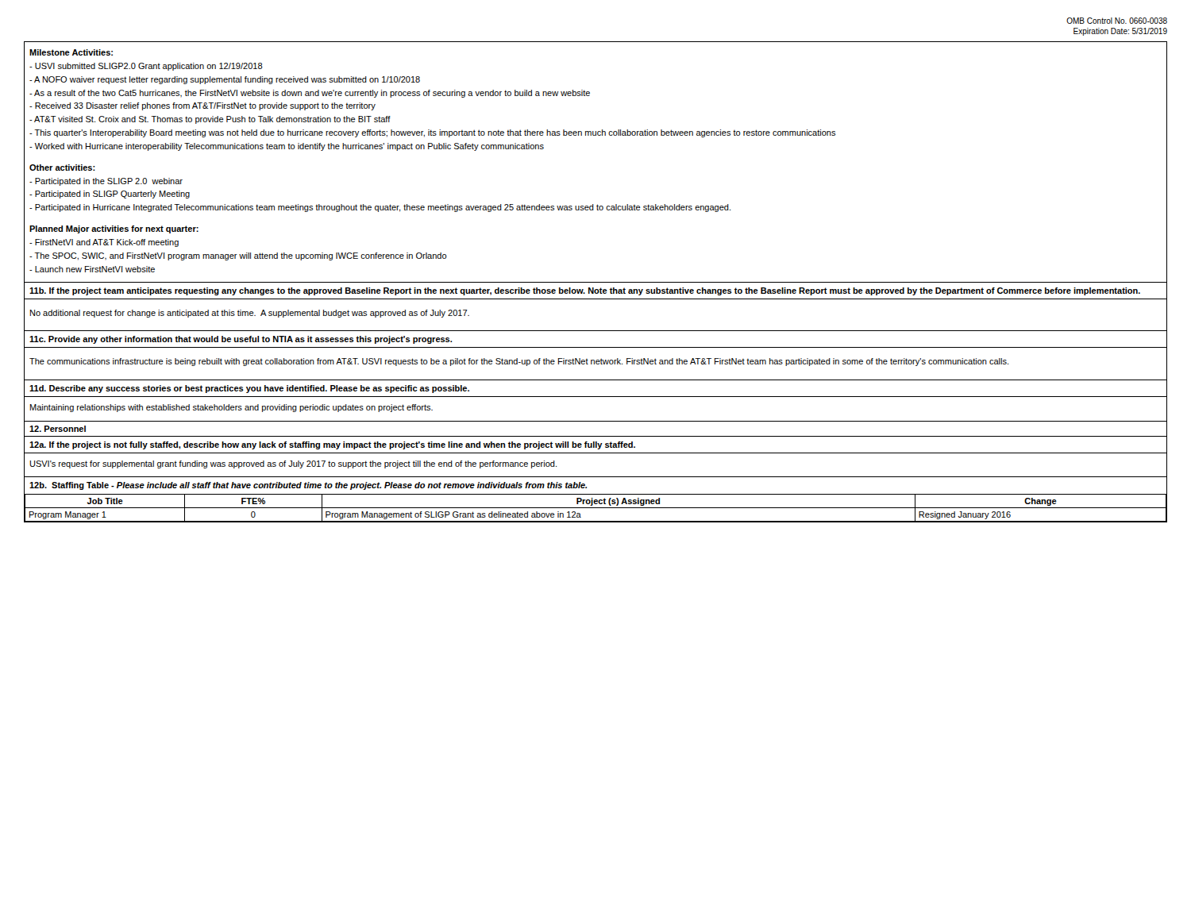OMB Control No. 0660-0038
Expiration Date: 5/31/2019
Milestone Activities:
- USVI submitted SLIGP2.0 Grant application on 12/19/2018
- A NOFO waiver request letter regarding supplemental funding received was submitted on 1/10/2018
- As a result of the two Cat5 hurricanes, the FirstNetVI website is down and we're currently in process of securing a vendor to build a new website
- Received 33 Disaster relief phones from AT&T/FirstNet to provide support to the territory
- AT&T visited St. Croix and St. Thomas to provide Push to Talk demonstration to the BIT staff
- This quarter's Interoperability Board meeting was not held due to hurricane recovery efforts; however, its important to note that there has been much collaboration between agencies to restore communications
- Worked with Hurricane interoperability Telecommunications team to identify the hurricanes' impact on Public Safety communications
Other activities:
- Participated in the SLIGP 2.0 webinar
- Participated in SLIGP Quarterly Meeting
- Participated in Hurricane Integrated Telecommunications team meetings throughout the quater, these meetings averaged 25 attendees was used to calculate stakeholders engaged.
Planned Major activities for next quarter:
- FirstNetVI and AT&T Kick-off meeting
- The SPOC, SWIC, and FirstNetVI program manager will attend the upcoming IWCE conference in Orlando
- Launch new FirstNetVI website
11b. If the project team anticipates requesting any changes to the approved Baseline Report in the next quarter, describe those below. Note that any substantive changes to the Baseline Report must be approved by the Department of Commerce before implementation.
No additional request for change is anticipated at this time. A supplemental budget was approved as of July 2017.
11c. Provide any other information that would be useful to NTIA as it assesses this project's progress.
The communications infrastructure is being rebuilt with great collaboration from AT&T. USVI requests to be a pilot for the Stand-up of the FirstNet network. FirstNet and the AT&T FirstNet team has participated in some of the territory's communication calls.
11d. Describe any success stories or best practices you have identified. Please be as specific as possible.
Maintaining relationships with established stakeholders and providing periodic updates on project efforts.
12. Personnel
12a. If the project is not fully staffed, describe how any lack of staffing may impact the project's time line and when the project will be fully staffed.
USVI's request for supplemental grant funding was approved as of July 2017 to support the project till the end of the performance period.
12b. Staffing Table - Please include all staff that have contributed time to the project. Please do not remove individuals from this table.
| Job Title | FTE% | Project (s) Assigned | Change |
| --- | --- | --- | --- |
| Program Manager 1 | 0 | Program Management of SLIGP Grant as delineated above in 12a | Resigned January 2016 |